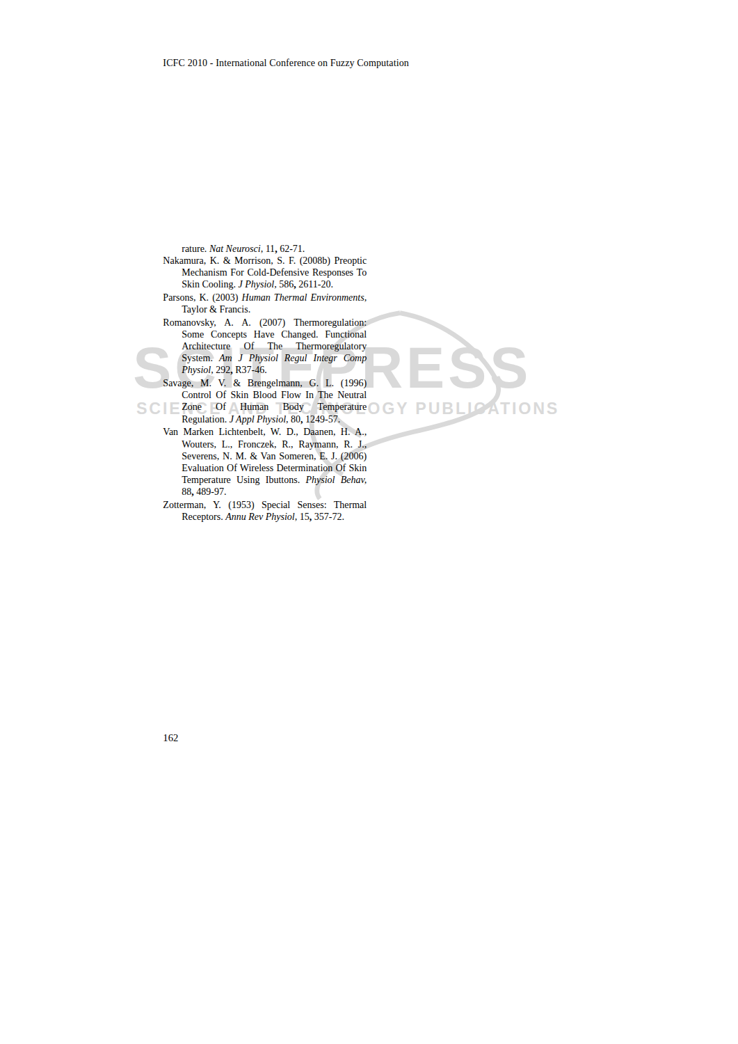ICFC 2010 - International Conference on Fuzzy Computation
rature. Nat Neurosci, 11, 62-71.
Nakamura, K. & Morrison, S. F. (2008b) Preoptic Mechanism For Cold-Defensive Responses To Skin Cooling. J Physiol, 586, 2611-20.
Parsons, K. (2003) Human Thermal Environments, Taylor & Francis.
Romanovsky, A. A. (2007) Thermoregulation: Some Concepts Have Changed. Functional Architecture Of The Thermoregulatory System. Am J Physiol Regul Integr Comp Physiol, 292, R37-46.
Savage, M. V. & Brengelmann, G. L. (1996) Control Of Skin Blood Flow In The Neutral Zone Of Human Body Temperature Regulation. J Appl Physiol, 80, 1249-57.
Van Marken Lichtenbelt, W. D., Daanen, H. A., Wouters, L., Fronczek, R., Raymann, R. J., Severens, N. M. & Van Someren, E. J. (2006) Evaluation Of Wireless Determination Of Skin Temperature Using Ibuttons. Physiol Behav, 88, 489-97.
Zotterman, Y. (1953) Special Senses: Thermal Receptors. Annu Rev Physiol, 15, 357-72.
SCITEPRESS
SCIENCE AND TECHNOLOGY PUBLICATIONS
162